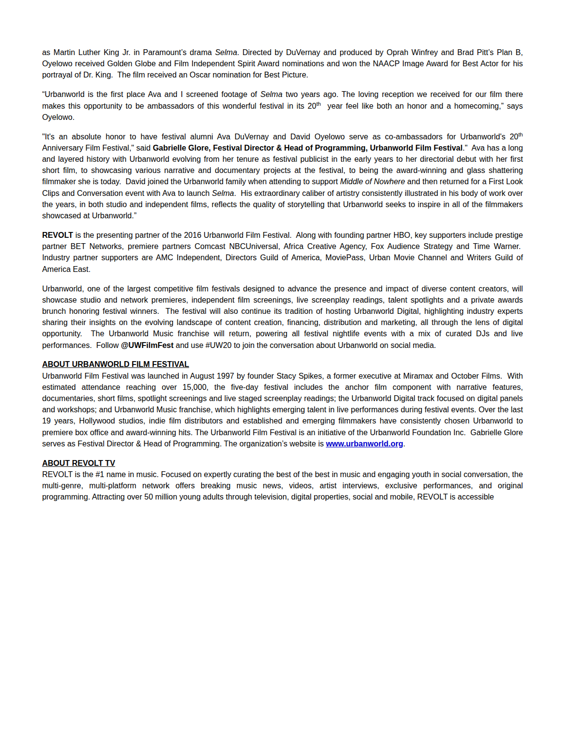as Martin Luther King Jr. in Paramount’s drama Selma. Directed by DuVernay and produced by Oprah Winfrey and Brad Pitt’s Plan B, Oyelowo received Golden Globe and Film Independent Spirit Award nominations and won the NAACP Image Award for Best Actor for his portrayal of Dr. King. The film received an Oscar nomination for Best Picture.
“Urbanworld is the first place Ava and I screened footage of Selma two years ago. The loving reception we received for our film there makes this opportunity to be ambassadors of this wonderful festival in its 20th year feel like both an honor and a homecoming,” says Oyelowo.
"It's an absolute honor to have festival alumni Ava DuVernay and David Oyelowo serve as co-ambassadors for Urbanworld's 20th Anniversary Film Festival," said Gabrielle Glore, Festival Director & Head of Programming, Urbanworld Film Festival." Ava has a long and layered history with Urbanworld evolving from her tenure as festival publicist in the early years to her directorial debut with her first short film, to showcasing various narrative and documentary projects at the festival, to being the award-winning and glass shattering filmmaker she is today. David joined the Urbanworld family when attending to support Middle of Nowhere and then returned for a First Look Clips and Conversation event with Ava to launch Selma. His extraordinary caliber of artistry consistently illustrated in his body of work over the years, in both studio and independent films, reflects the quality of storytelling that Urbanworld seeks to inspire in all of the filmmakers showcased at Urbanworld.”
REVOLT is the presenting partner of the 2016 Urbanworld Film Festival. Along with founding partner HBO, key supporters include prestige partner BET Networks, premiere partners Comcast NBCUniversal, Africa Creative Agency, Fox Audience Strategy and Time Warner. Industry partner supporters are AMC Independent, Directors Guild of America, MoviePass, Urban Movie Channel and Writers Guild of America East.
Urbanworld, one of the largest competitive film festivals designed to advance the presence and impact of diverse content creators, will showcase studio and network premieres, independent film screenings, live screenplay readings, talent spotlights and a private awards brunch honoring festival winners. The festival will also continue its tradition of hosting Urbanworld Digital, highlighting industry experts sharing their insights on the evolving landscape of content creation, financing, distribution and marketing, all through the lens of digital opportunity. The Urbanworld Music franchise will return, powering all festival nightlife events with a mix of curated DJs and live performances. Follow @UWFilmFest and use #UW20 to join the conversation about Urbanworld on social media.
ABOUT URBANWORLD FILM FESTIVAL
Urbanworld Film Festival was launched in August 1997 by founder Stacy Spikes, a former executive at Miramax and October Films. With estimated attendance reaching over 15,000, the five-day festival includes the anchor film component with narrative features, documentaries, short films, spotlight screenings and live staged screenplay readings; the Urbanworld Digital track focused on digital panels and workshops; and Urbanworld Music franchise, which highlights emerging talent in live performances during festival events. Over the last 19 years, Hollywood studios, indie film distributors and established and emerging filmmakers have consistently chosen Urbanworld to premiere box office and award-winning hits. The Urbanworld Film Festival is an initiative of the Urbanworld Foundation Inc. Gabrielle Glore serves as Festival Director & Head of Programming. The organization’s website is www.urbanworld.org.
ABOUT REVOLT TV
REVOLT is the #1 name in music. Focused on expertly curating the best of the best in music and engaging youth in social conversation, the multi-genre, multi-platform network offers breaking music news, videos, artist interviews, exclusive performances, and original programming. Attracting over 50 million young adults through television, digital properties, social and mobile, REVOLT is accessible